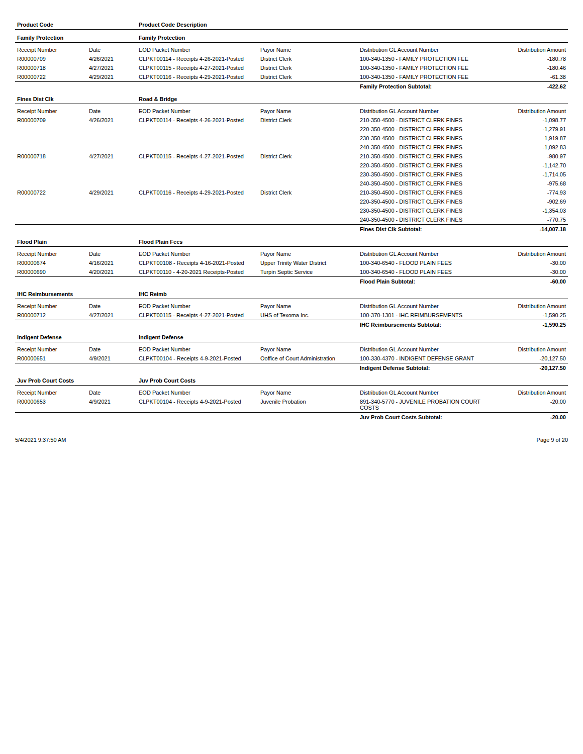| Product Code | Product Code Description |
| --- | --- |
| Family Protection | Family Protection |
| Receipt Number | Date | EOD Packet Number | Payor Name | Distribution GL Account Number | Distribution Amount |
| R00000709 | 4/26/2021 | CLPKT00114 - Receipts 4-26-2021-Posted | District Clerk | 100-340-1350 - FAMILY PROTECTION FEE | -180.78 |
| R00000718 | 4/27/2021 | CLPKT00115 - Receipts 4-27-2021-Posted | District Clerk | 100-340-1350 - FAMILY PROTECTION FEE | -180.46 |
| R00000722 | 4/29/2021 | CLPKT00116 - Receipts 4-29-2021-Posted | District Clerk | 100-340-1350 - FAMILY PROTECTION FEE | -61.38 |
| | Family Protection Subtotal: | -422.62 |
| Fines Dist Clk | Road & Bridge |
| Receipt Number | Date | EOD Packet Number | Payor Name | Distribution GL Account Number | Distribution Amount |
| R00000709 | 4/26/2021 | CLPKT00114 - Receipts 4-26-2021-Posted | District Clerk | 210-350-4500 - DISTRICT CLERK FINES | -1,098.77 |
| | | | 220-350-4500 - DISTRICT CLERK FINES | -1,279.91 |
| | | | 230-350-4500 - DISTRICT CLERK FINES | -1,919.87 |
| | | | 240-350-4500 - DISTRICT CLERK FINES | -1,092.83 |
| R00000718 | 4/27/2021 | CLPKT00115 - Receipts 4-27-2021-Posted | District Clerk | 210-350-4500 - DISTRICT CLERK FINES | -980.97 |
| | | | 220-350-4500 - DISTRICT CLERK FINES | -1,142.70 |
| | | | 230-350-4500 - DISTRICT CLERK FINES | -1,714.05 |
| | | | 240-350-4500 - DISTRICT CLERK FINES | -975.68 |
| R00000722 | 4/29/2021 | CLPKT00116 - Receipts 4-29-2021-Posted | District Clerk | 210-350-4500 - DISTRICT CLERK FINES | -774.93 |
| | | | 220-350-4500 - DISTRICT CLERK FINES | -902.69 |
| | | | 230-350-4500 - DISTRICT CLERK FINES | -1,354.03 |
| | | | 240-350-4500 - DISTRICT CLERK FINES | -770.75 |
| | Fines Dist Clk Subtotal: | -14,007.18 |
| Flood Plain | Flood Plain Fees |
| Receipt Number | Date | EOD Packet Number | Payor Name | Distribution GL Account Number | Distribution Amount |
| R00000674 | 4/16/2021 | CLPKT00108 - Receipts 4-16-2021-Posted | Upper Trinity Water District | 100-340-6540 - FLOOD PLAIN FEES | -30.00 |
| R00000690 | 4/20/2021 | CLPKT00110 - 4-20-2021 Receipts-Posted | Turpin Septic Service | 100-340-6540 - FLOOD PLAIN FEES | -30.00 |
| | Flood Plain Subtotal: | -60.00 |
| IHC Reimbursements | IHC Reimb |
| Receipt Number | Date | EOD Packet Number | Payor Name | Distribution GL Account Number | Distribution Amount |
| R00000712 | 4/27/2021 | CLPKT00115 - Receipts 4-27-2021-Posted | UHS of Texoma Inc. | 100-370-1301 - IHC REIMBURSEMENTS | -1,590.25 |
| | IHC Reimbursements Subtotal: | -1,590.25 |
| Indigent Defense | Indigent Defense |
| Receipt Number | Date | EOD Packet Number | Payor Name | Distribution GL Account Number | Distribution Amount |
| R00000651 | 4/9/2021 | CLPKT00104 - Receipts 4-9-2021-Posted | Ooffice of Court Administration | 100-330-4370 - INDIGENT DEFENSE GRANT | -20,127.50 |
| | Indigent Defense Subtotal: | -20,127.50 |
| Juv Prob Court Costs | Juv Prob Court Costs |
| Receipt Number | Date | EOD Packet Number | Payor Name | Distribution GL Account Number | Distribution Amount |
| R00000653 | 4/9/2021 | CLPKT00104 - Receipts 4-9-2021-Posted | Juvenile Probation | 891-340-5770 - JUVENILE PROBATION COURT COSTS | -20.00 |
| | Juv Prob Court Costs Subtotal: | -20.00 |
5/4/2021 9:37:50 AM
Page 9 of 20